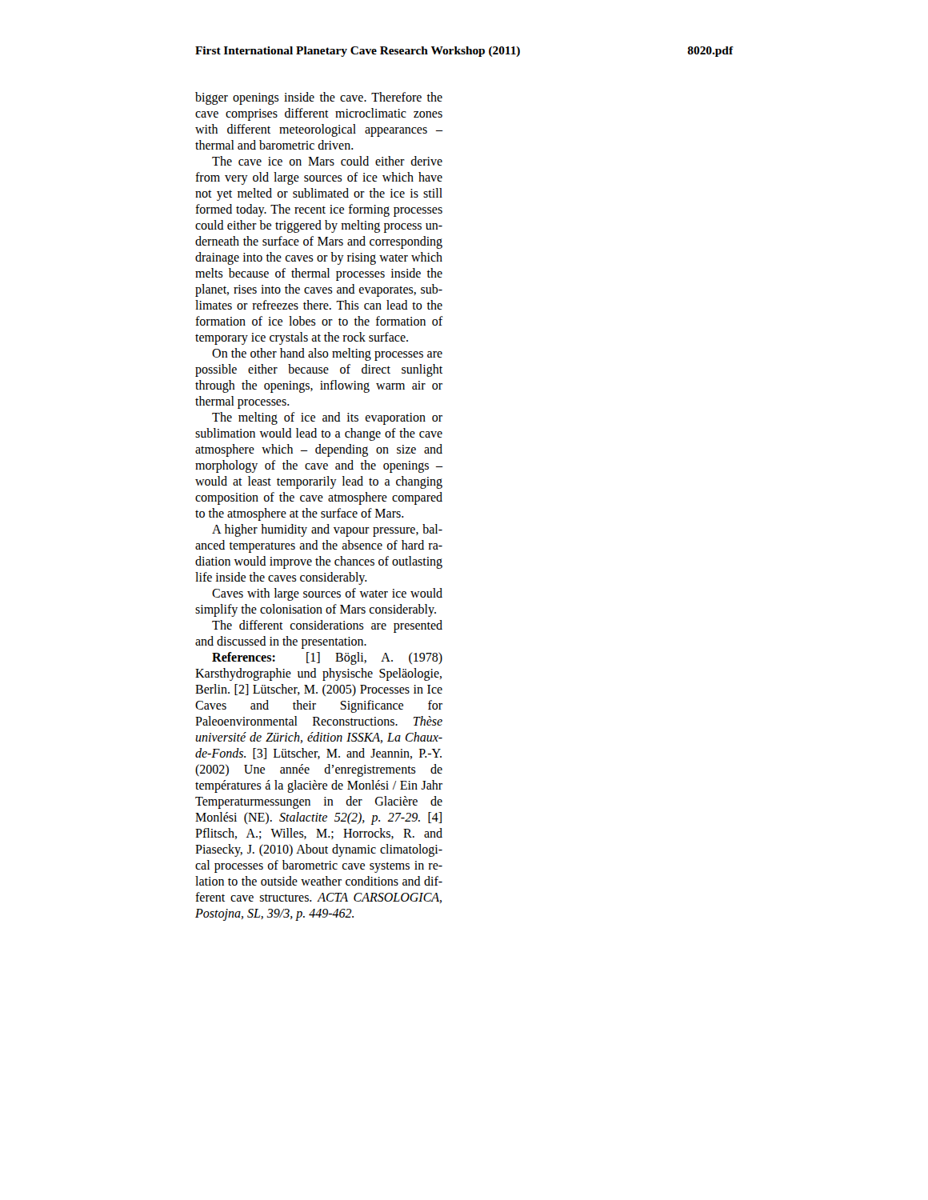First International Planetary Cave Research Workshop (2011) 8020.pdf
bigger openings inside the cave. Therefore the cave comprises different microclimatic zones with different meteorological appearances – thermal and barometric driven.
The cave ice on Mars could either derive from very old large sources of ice which have not yet melted or sublimated or the ice is still formed today. The recent ice forming processes could either be triggered by melting process underneath the surface of Mars and corresponding drainage into the caves or by rising water which melts because of thermal processes inside the planet, rises into the caves and evaporates, sublimates or refreezes there. This can lead to the formation of ice lobes or to the formation of temporary ice crystals at the rock surface.
On the other hand also melting processes are possible either because of direct sunlight through the openings, inflowing warm air or thermal processes.
The melting of ice and its evaporation or sublimation would lead to a change of the cave atmosphere which – depending on size and morphology of the cave and the openings – would at least temporarily lead to a changing composition of the cave atmosphere compared to the atmosphere at the surface of Mars.
A higher humidity and vapour pressure, balanced temperatures and the absence of hard radiation would improve the chances of outlasting life inside the caves considerably.
Caves with large sources of water ice would simplify the colonisation of Mars considerably.
The different considerations are presented and discussed in the presentation.
References: [1] Bögli, A. (1978) Karsthydrographie und physische Speläologie, Berlin. [2] Lütscher, M. (2005) Processes in Ice Caves and their Significance for Paleoenvironmental Reconstructions. Thèse université de Zürich, édition ISSKA, La Chaux-de-Fonds. [3] Lütscher, M. and Jeannin, P.-Y. (2002) Une année d’enregistrements de températures á la glacière de Monlési / Ein Jahr Temperaturmessungen in der Glacière de Monlési (NE). Stalactite 52(2), p. 27-29. [4] Pflitsch, A.; Willes, M.; Horrocks, R. and Piasecky, J. (2010) About dynamic climatological processes of barometric cave systems in relation to the outside weather conditions and different cave structures. ACTA CARSOLOGICA, Postojna, SL, 39/3, p. 449-462.